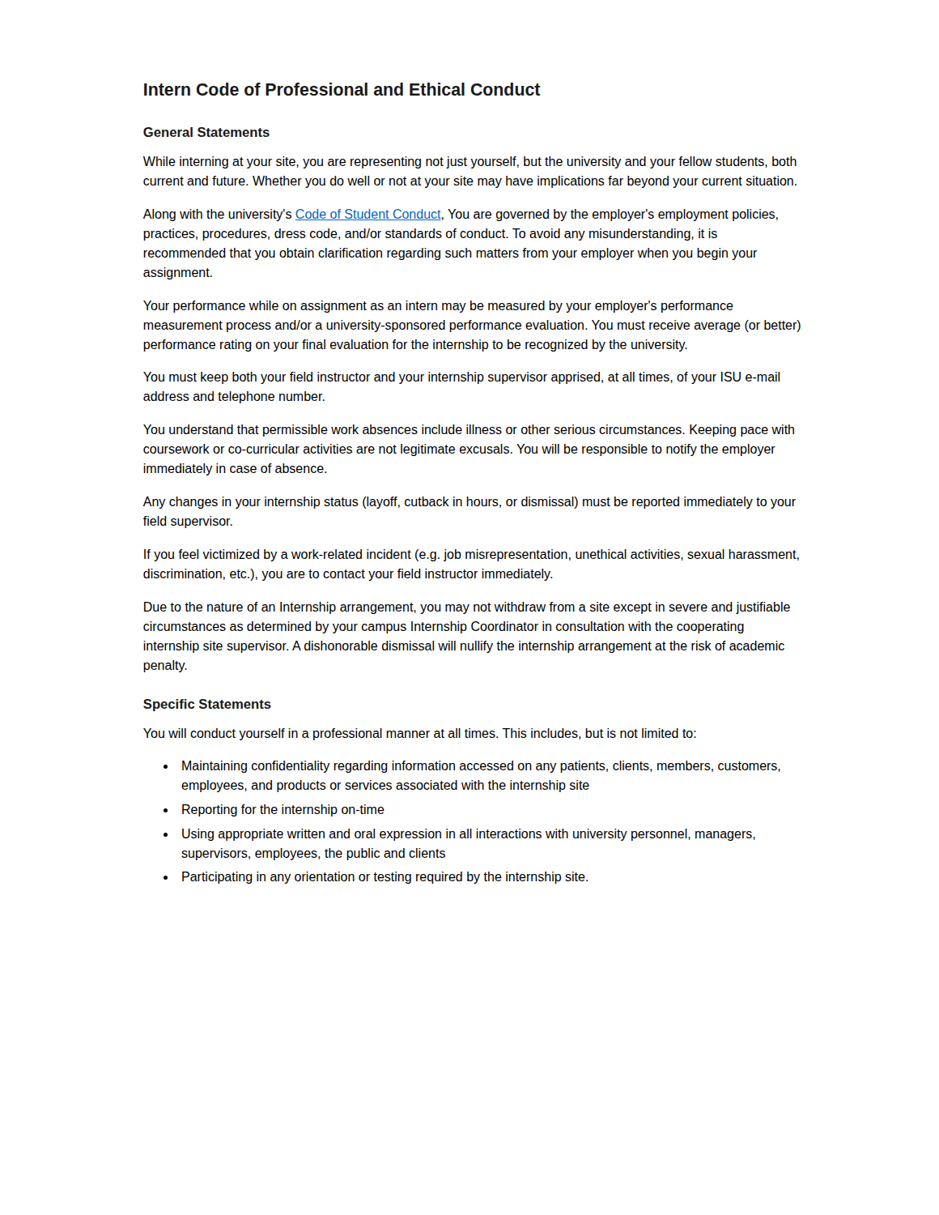Intern Code of Professional and Ethical Conduct
General Statements
While interning at your site, you are representing not just yourself, but the university and your fellow students, both current and future. Whether you do well or not at your site may have implications far beyond your current situation.
Along with the university's Code of Student Conduct, You are governed by the employer's employment policies, practices, procedures, dress code, and/or standards of conduct. To avoid any misunderstanding, it is recommended that you obtain clarification regarding such matters from your employer when you begin your assignment.
Your performance while on assignment as an intern may be measured by your employer's performance measurement process and/or a university-sponsored performance evaluation. You must receive average (or better) performance rating on your final evaluation for the internship to be recognized by the university.
You must keep both your field instructor and your internship supervisor apprised, at all times, of your ISU e-mail address and telephone number.
You understand that permissible work absences include illness or other serious circumstances. Keeping pace with coursework or co-curricular activities are not legitimate excusals. You will be responsible to notify the employer immediately in case of absence.
Any changes in your internship status (layoff, cutback in hours, or dismissal) must be reported immediately to your field supervisor.
If you feel victimized by a work-related incident (e.g. job misrepresentation, unethical activities, sexual harassment, discrimination, etc.), you are to contact your field instructor immediately.
Due to the nature of an Internship arrangement, you may not withdraw from a site except in severe and justifiable circumstances as determined by your campus Internship Coordinator in consultation with the cooperating internship site supervisor. A dishonorable dismissal will nullify the internship arrangement at the risk of academic penalty.
Specific Statements
You will conduct yourself in a professional manner at all times. This includes, but is not limited to:
Maintaining confidentiality regarding information accessed on any patients, clients, members, customers, employees, and products or services associated with the internship site
Reporting for the internship on-time
Using appropriate written and oral expression in all interactions with university personnel, managers, supervisors, employees, the public and clients
Participating in any orientation or testing required by the internship site.